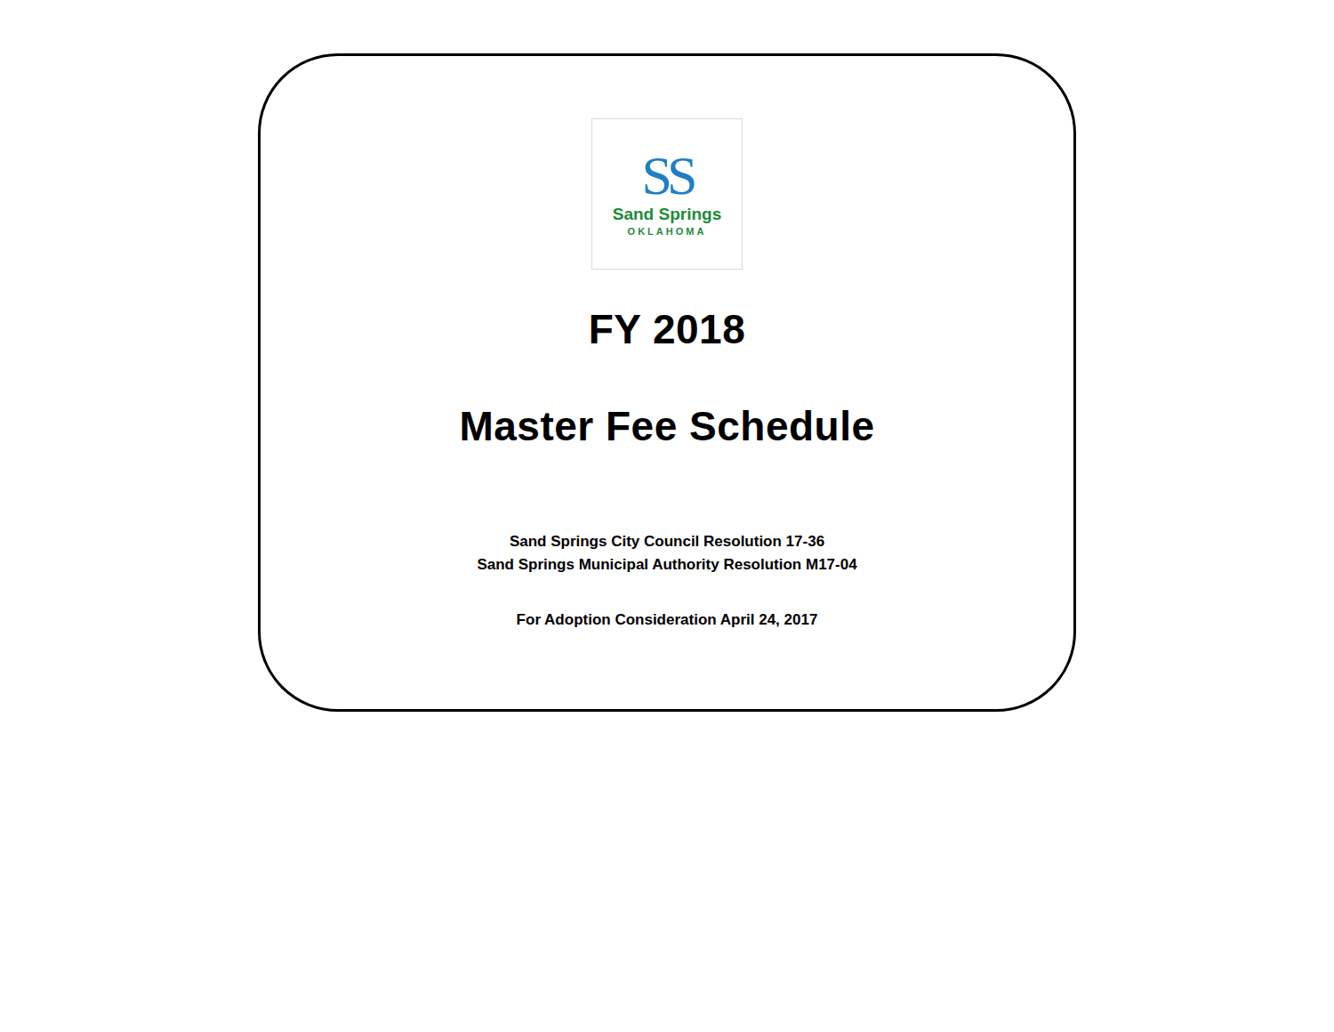SS
Sand Springs
OKLAHOMA
FY 2018
Master Fee Schedule
Sand Springs City Council Resolution 17-36
Sand Springs Municipal Authority Resolution M17-04
For Adoption Consideration April 24, 2017